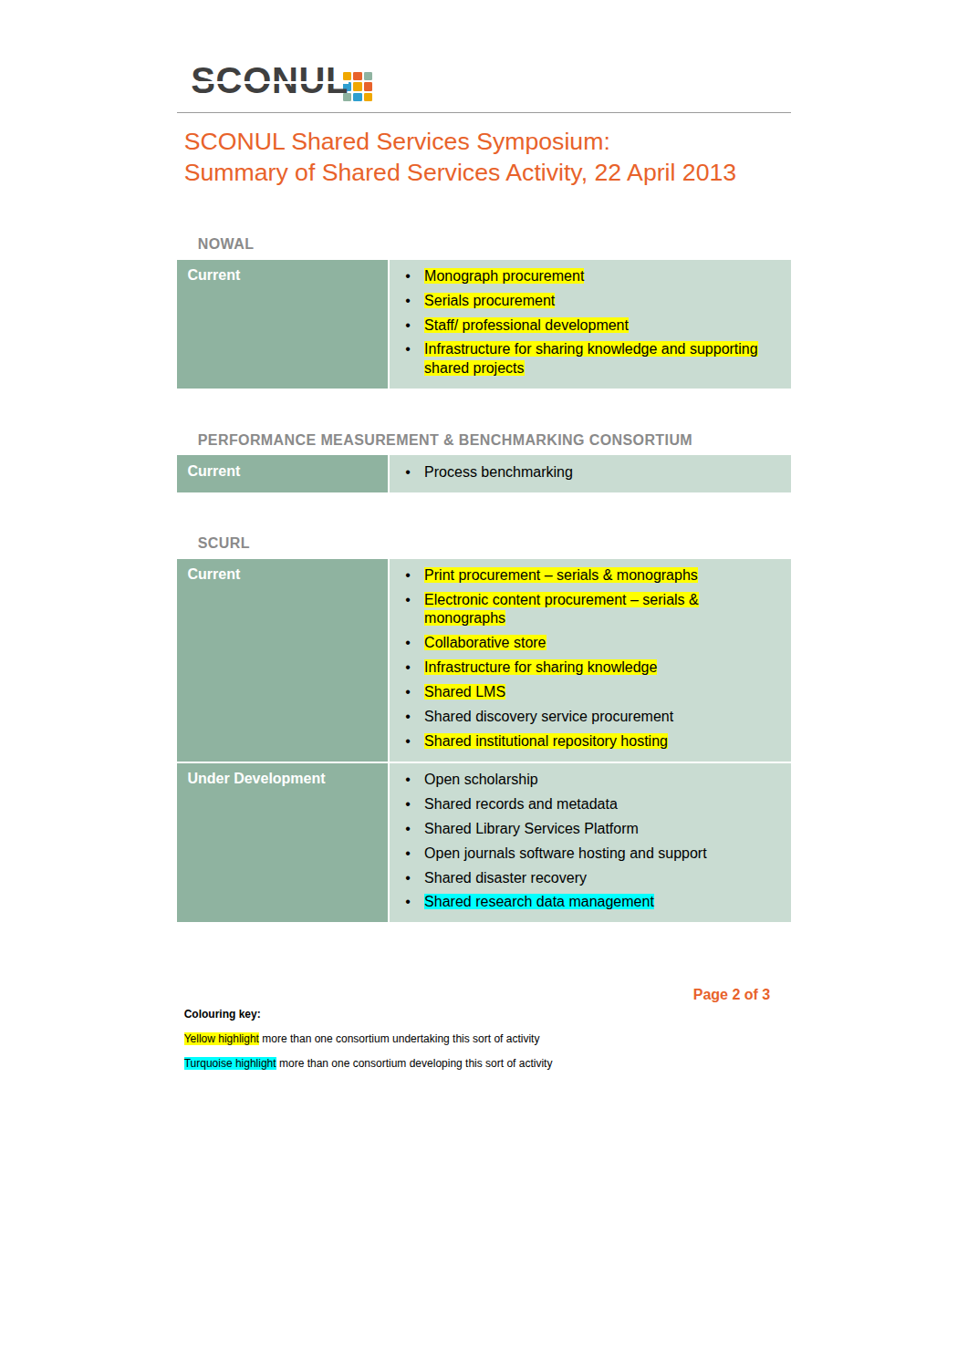SCONUL
SCONUL Shared Services Symposium:
Summary of Shared Services Activity, 22 April 2013
NOWAL
| Current | Monograph procurement Serials procurement Staff/ professional development Infrastructure for sharing knowledge and supporting shared projects |
Performance Measurement & Benchmarking Consortium
| Current | Process benchmarking |
SCURL
| Current | Print procurement – serials & monographs Electronic content procurement – serials & monographs Collaborative store Infrastructure for sharing knowledge Shared LMS Shared discovery service procurement Shared institutional repository hosting |
| Under Development | Open scholarship Shared records and metadata Shared Library Services Platform Open journals software hosting and support Shared disaster recovery Shared research data management |
Page 2 of 3
Colouring key:
Yellow highlight more than one consortium undertaking this sort of activity
Turquoise highlight more than one consortium developing this sort of activity